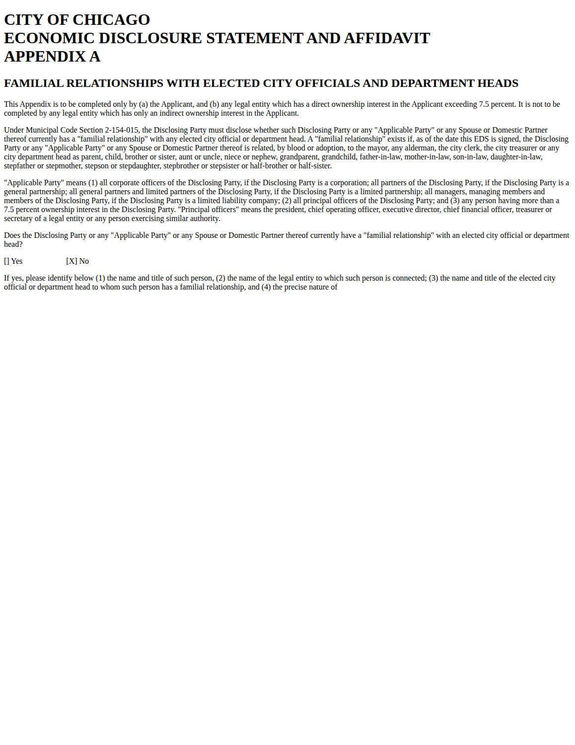CITY OF CHICAGO
ECONOMIC DISCLOSURE STATEMENT AND AFFIDAVIT
APPENDIX A
FAMILIAL RELATIONSHIPS WITH ELECTED CITY OFFICIALS AND DEPARTMENT HEADS
This Appendix is to be completed only by (a) the Applicant, and (b) any legal entity which has a direct ownership interest in the Applicant exceeding 7.5 percent. It is not to be completed by any legal entity which has only an indirect ownership interest in the Applicant.
Under Municipal Code Section 2-154-015, the Disclosing Party must disclose whether such Disclosing Party or any "Applicable Party" or any Spouse or Domestic Partner thereof currently has a "familial relationship" with any elected city official or department head. A "familial relationship" exists if, as of the date this EDS is signed, the Disclosing Party or any "Applicable Party" or any Spouse or Domestic Partner thereof is related, by blood or adoption, to the mayor, any alderman, the city clerk, the city treasurer or any city department head as parent, child, brother or sister, aunt or uncle, niece or nephew, grandparent, grandchild, father-in-law, mother-in-law, son-in-law, daughter-in-law, stepfather or stepmother, stepson or stepdaughter, stepbrother or stepsister or half-brother or half-sister.
"Applicable Party" means (1) all corporate officers of the Disclosing Party, if the Disclosing Party is a corporation; all partners of the Disclosing Party, if the Disclosing Party is a general partnership; all general partners and limited partners of the Disclosing Party, if the Disclosing Party is a limited partnership; all managers, managing members and members of the Disclosing Party, if the Disclosing Party is a limited liability company; (2) all principal officers of the Disclosing Party; and (3) any person having more than a 7.5 percent ownership interest in the Disclosing Party. "Principal officers" means the president, chief operating officer, executive director, chief financial officer, treasurer or secretary of a legal entity or any person exercising similar authority.
Does the Disclosing Party or any "Applicable Party" or any Spouse or Domestic Partner thereof currently have a "familial relationship" with an elected city official or department head?
[] Yes [X] No
If yes, please identify below (1) the name and title of such person, (2) the name of the legal entity to which such person is connected; (3) the name and title of the elected city official or department head to whom such person has a familial relationship, and (4) the precise nature of